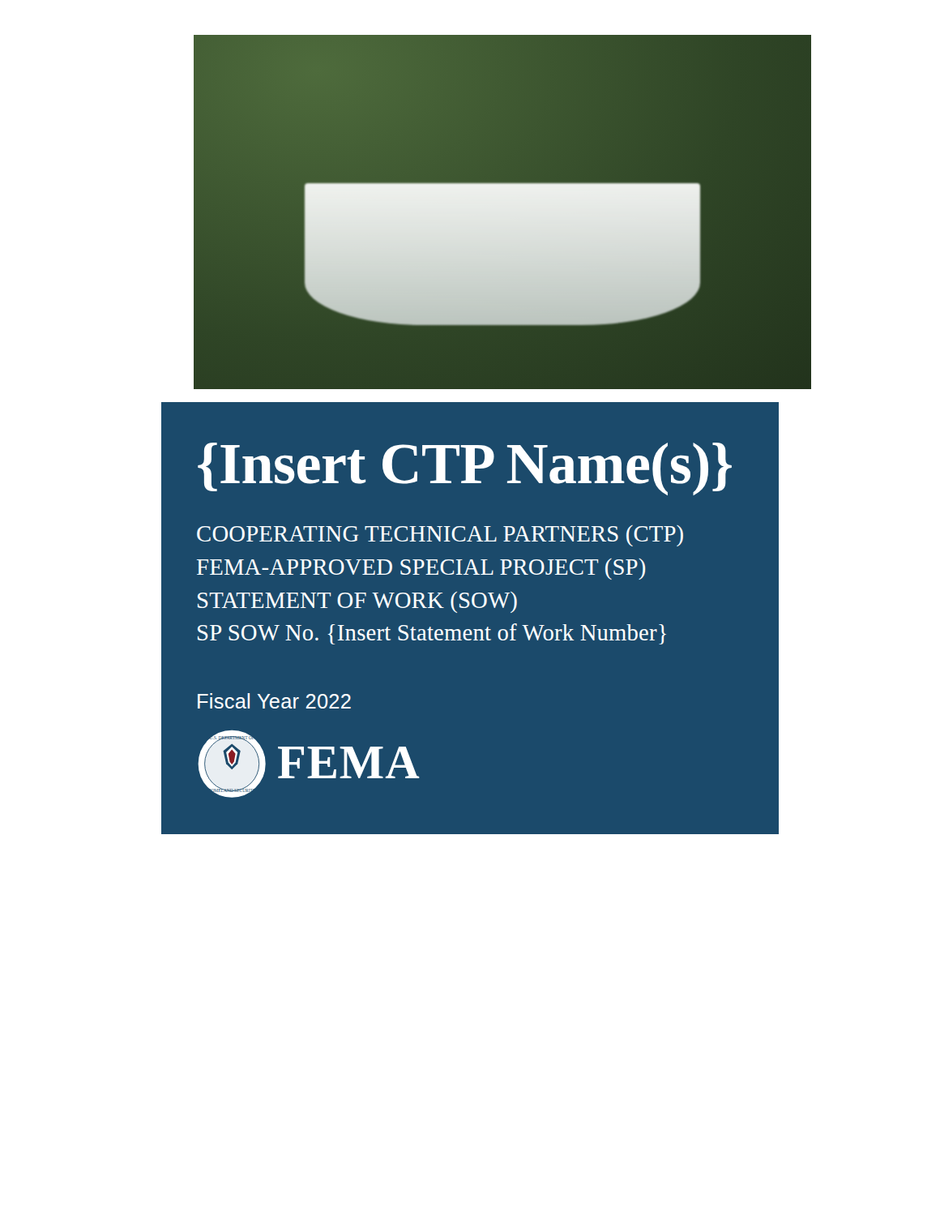{Insert CTP Name(s)}
COOPERATING TECHNICAL PARTNERS (CTP) FEMA-APPROVED SPECIAL PROJECT (SP) STATEMENT OF WORK (SOW) SP SOW No. {Insert Statement of Work Number}
Fiscal Year 2022
U.S. DEPARTMENT OF HOMELAND SECURITY
FEMA